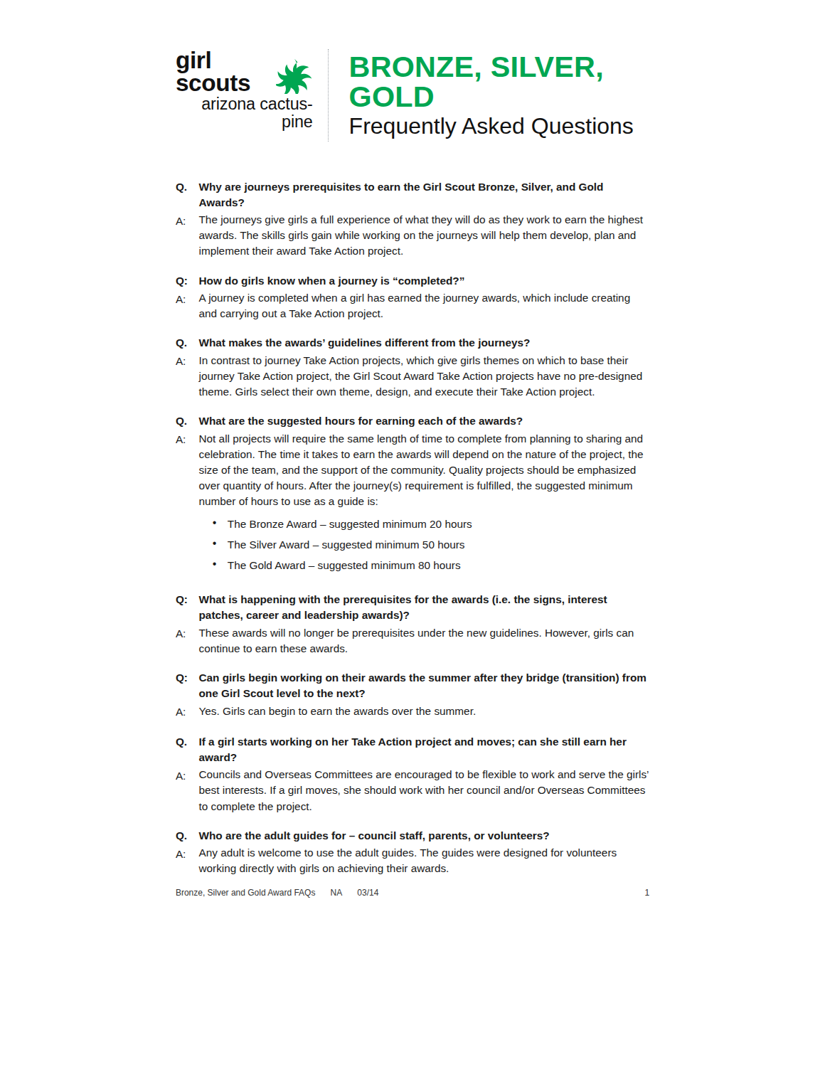girl scouts
arizona cactus-pine
BRONZE, SILVER, GOLD
Frequently Asked Questions
Q.
Why are journeys prerequisites to earn the Girl Scout Bronze, Silver, and Gold Awards?
A:
The journeys give girls a full experience of what they will do as they work to earn the highest awards. The skills girls gain while working on the journeys will help them develop, plan and implement their award Take Action project.
Q:
How do girls know when a journey is “completed?”
A:
A journey is completed when a girl has earned the journey awards, which include creating and carrying out a Take Action project.
Q.
What makes the awards’ guidelines different from the journeys?
A:
In contrast to journey Take Action projects, which give girls themes on which to base their journey Take Action project, the Girl Scout Award Take Action projects have no pre-designed theme. Girls select their own theme, design, and execute their Take Action project.
Q.
What are the suggested hours for earning each of the awards?
A:
Not all projects will require the same length of time to complete from planning to sharing and celebration. The time it takes to earn the awards will depend on the nature of the project, the size of the team, and the support of the community. Quality projects should be emphasized over quantity of hours. After the journey(s) requirement is fulfilled, the suggested minimum number of hours to use as a guide is:
The Bronze Award – suggested minimum 20 hours
The Silver Award – suggested minimum 50 hours
The Gold Award – suggested minimum 80 hours
Q:
What is happening with the prerequisites for the awards (i.e. the signs, interest patches, career and leadership awards)?
A:
These awards will no longer be prerequisites under the new guidelines. However, girls can continue to earn these awards.
Q:
Can girls begin working on their awards the summer after they bridge (transition) from one Girl Scout level to the next?
A:
Yes. Girls can begin to earn the awards over the summer.
Q.
If a girl starts working on her Take Action project and moves; can she still earn her award?
A:
Councils and Overseas Committees are encouraged to be flexible to work and serve the girls’ best interests. If a girl moves, she should work with her council and/or Overseas Committees to complete the project.
Q.
Who are the adult guides for – council staff, parents, or volunteers?
A:
Any adult is welcome to use the adult guides. The guides were designed for volunteers working directly with girls on achieving their awards.
Bronze, Silver and Gold Award FAQs NA 03/14
1